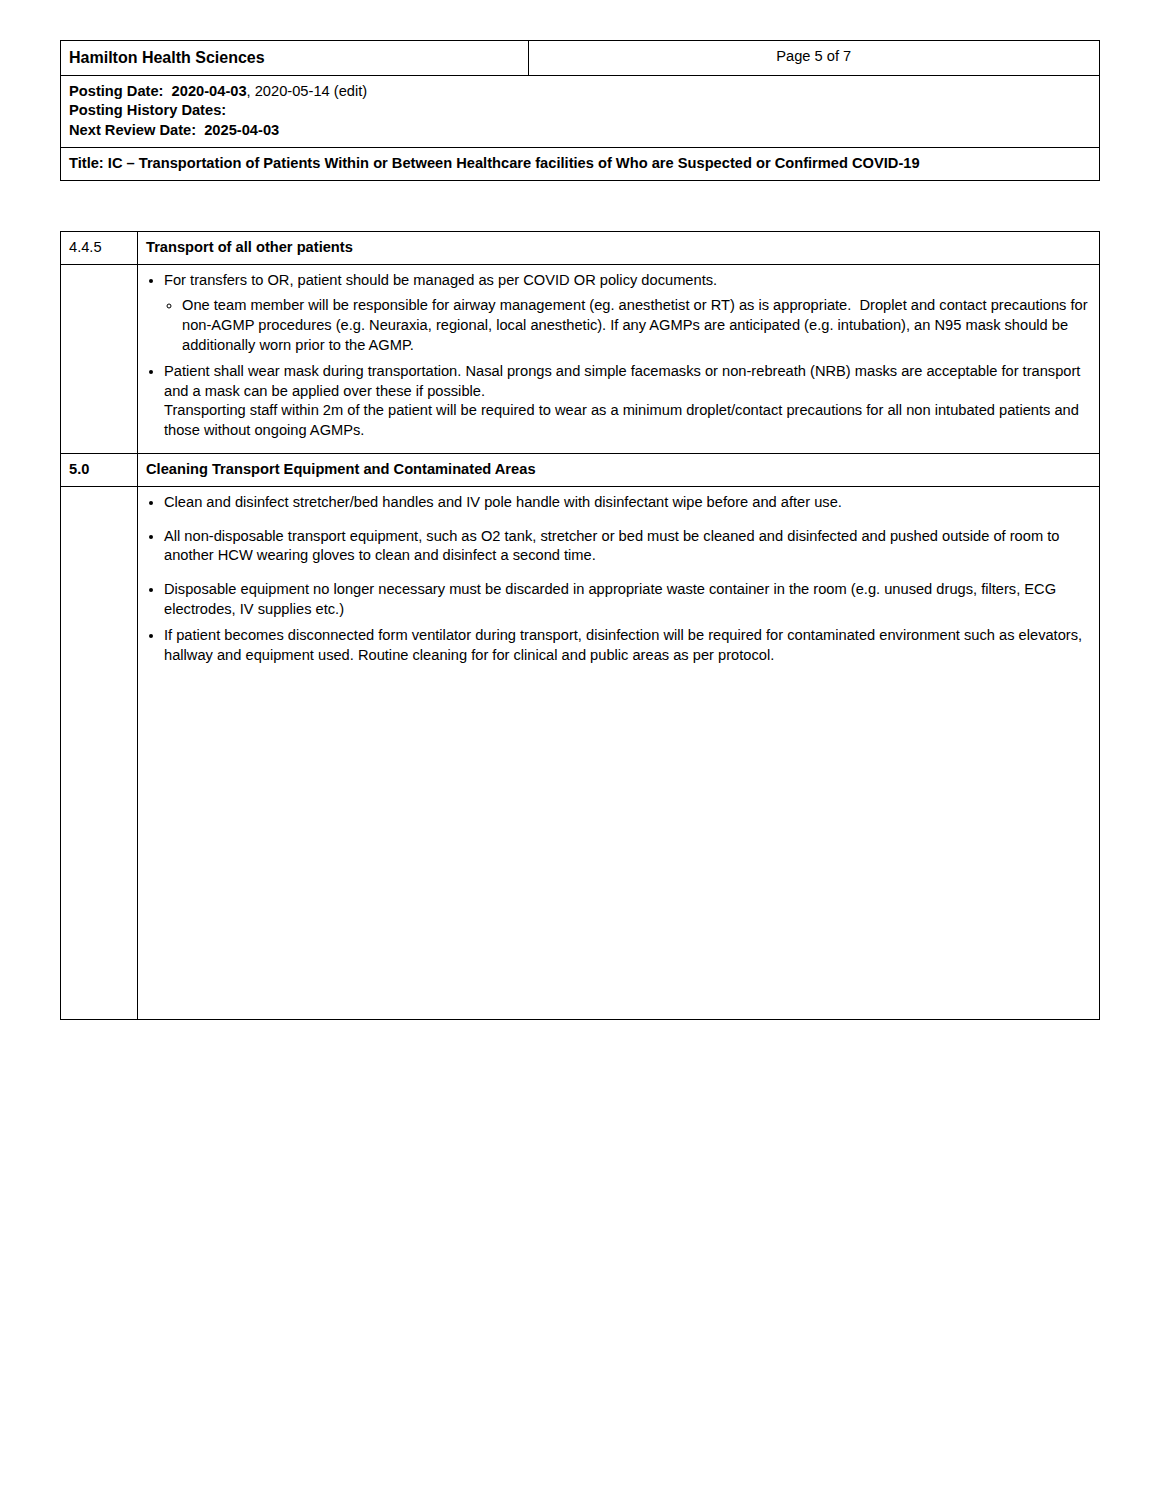| Hamilton Health Sciences | Page 5 of 7 |
| Posting Date: 2020-04-03 , 2020-05-14 (edit) Posting History Dates: Next Review Date: 2025-04-03 |
| Title: IC – Transportation of Patients Within or Between Healthcare facilities of Who are Suspected or Confirmed COVID-19 |
| 4.4.5 | Transport of all other patients |
| | For transfers to OR, patient should be managed as per COVID OR policy documents. One team member will be responsible for airway management (eg. anesthetist or RT) as is appropriate. Droplet and contact precautions for non-AGMP procedures (e.g. Neuraxia, regional, local anesthetic). If any AGMPs are anticipated (e.g. intubation), an N95 mask should be additionally worn prior to the AGMP. Patient shall wear mask during transportation. Nasal prongs and simple facemasks or non-rebreath (NRB) masks are acceptable for transport and a mask can be applied over these if possible. Transporting staff within 2m of the patient will be required to wear as a minimum droplet/contact precautions for all non intubated patients and those without ongoing AGMPs. |
| 5.0 | Cleaning Transport Equipment and Contaminated Areas |
| | Clean and disinfect stretcher/bed handles and IV pole handle with disinfectant wipe before and after use. All non-disposable transport equipment, such as O2 tank, stretcher or bed must be cleaned and disinfected and pushed outside of room to another HCW wearing gloves to clean and disinfect a second time. Disposable equipment no longer necessary must be discarded in appropriate waste container in the room (e.g. unused drugs, filters, ECG electrodes, IV supplies etc.) If patient becomes disconnected form ventilator during transport, disinfection will be required for contaminated environment such as elevators, hallway and equipment used. Routine cleaning for for clinical and public areas as per protocol. |